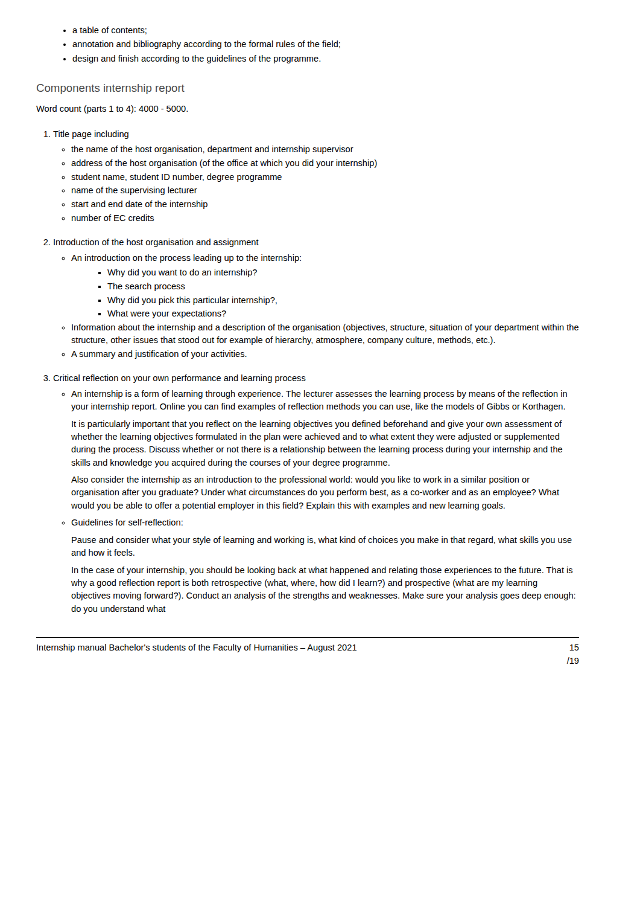a table of contents;
annotation and bibliography according to the formal rules of the field;
design and finish according to the guidelines of the programme.
Components internship report
Word count (parts 1 to 4): 4000 - 5000.
Title page including
the name of the host organisation, department and internship supervisor
address of the host organisation (of the office at which you did your internship)
student name, student ID number, degree programme
name of the supervising lecturer
start and end date of the internship
number of EC credits
Introduction of the host organisation and assignment
An introduction on the process leading up to the internship:
Why did you want to do an internship?
The search process
Why did you pick this particular internship?,
What were your expectations?
Information about the internship and a description of the organisation (objectives, structure, situation of your department within the structure, other issues that stood out for example of hierarchy, atmosphere, company culture, methods, etc.).
A summary and justification of your activities.
Critical reflection on your own performance and learning process
An internship is a form of learning through experience. The lecturer assesses the learning process by means of the reflection in your internship report. Online you can find examples of reflection methods you can use, like the models of Gibbs or Korthagen.
It is particularly important that you reflect on the learning objectives you defined beforehand and give your own assessment of whether the learning objectives formulated in the plan were achieved and to what extent they were adjusted or supplemented during the process. Discuss whether or not there is a relationship between the learning process during your internship and the skills and knowledge you acquired during the courses of your degree programme.
Also consider the internship as an introduction to the professional world: would you like to work in a similar position or organisation after you graduate? Under what circumstances do you perform best, as a co-worker and as an employee? What would you be able to offer a potential employer in this field? Explain this with examples and new learning goals.
Guidelines for self-reflection:
Pause and consider what your style of learning and working is, what kind of choices you make in that regard, what skills you use and how it feels.
In the case of your internship, you should be looking back at what happened and relating those experiences to the future. That is why a good reflection report is both retrospective (what, where, how did I learn?) and prospective (what are my learning objectives moving forward?). Conduct an analysis of the strengths and weaknesses. Make sure your analysis goes deep enough: do you understand what
Internship manual Bachelor's students of the Faculty of Humanities – August 2021
15
/19